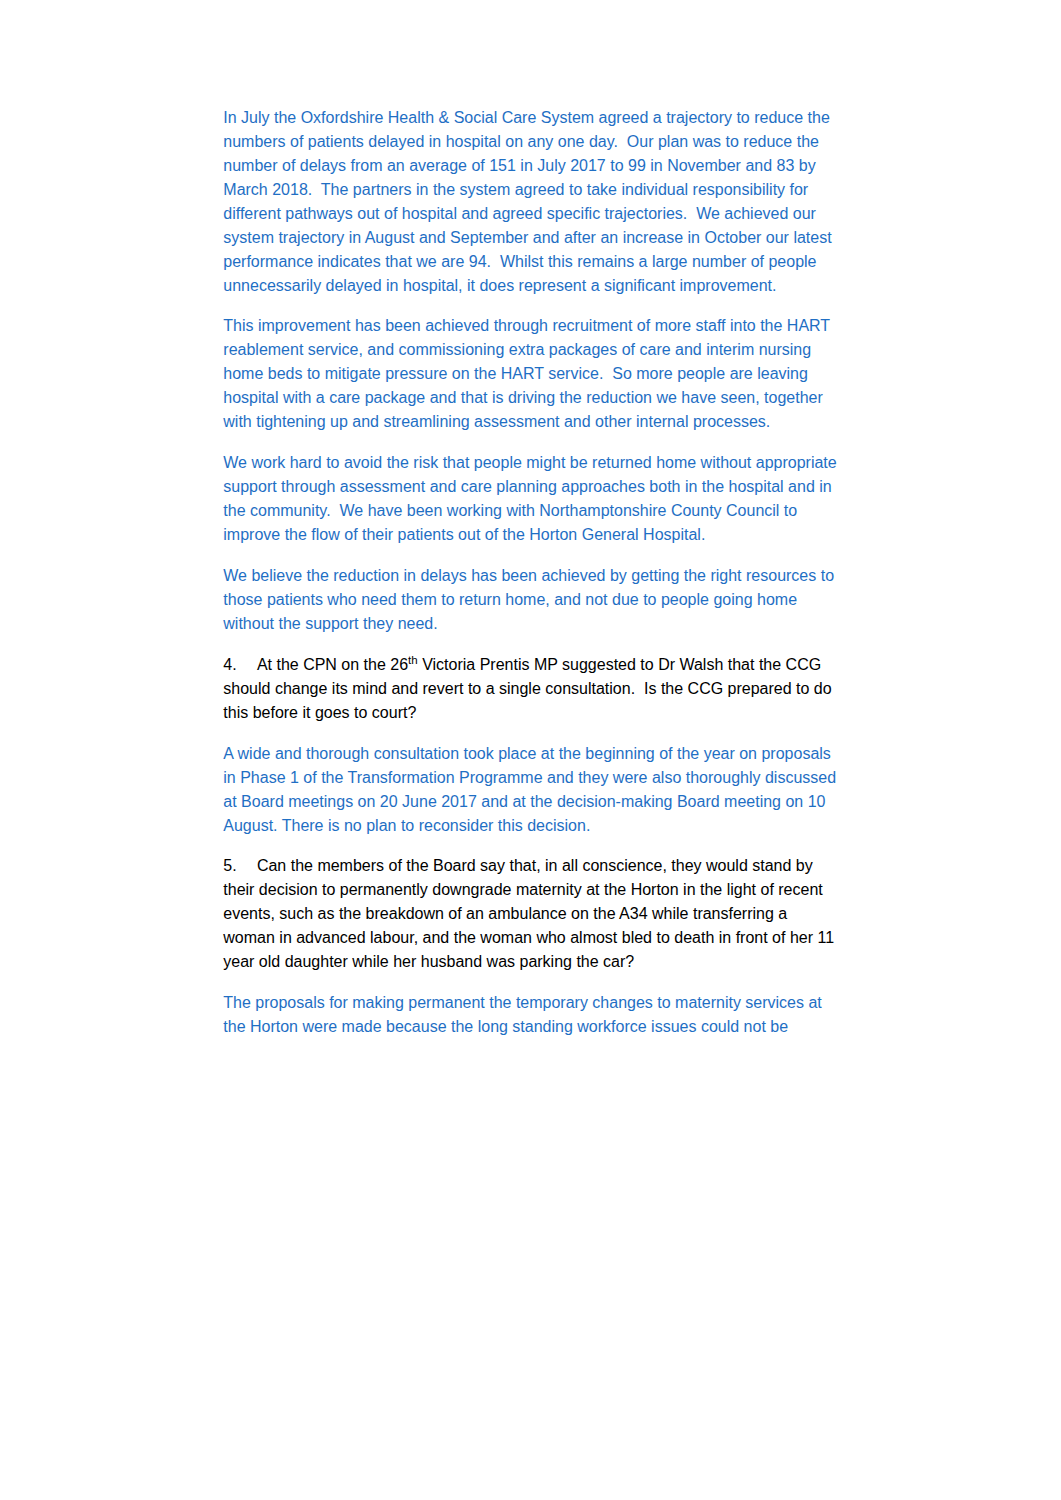In July the Oxfordshire Health & Social Care System agreed a trajectory to reduce the numbers of patients delayed in hospital on any one day. Our plan was to reduce the number of delays from an average of 151 in July 2017 to 99 in November and 83 by March 2018. The partners in the system agreed to take individual responsibility for different pathways out of hospital and agreed specific trajectories. We achieved our system trajectory in August and September and after an increase in October our latest performance indicates that we are 94. Whilst this remains a large number of people unnecessarily delayed in hospital, it does represent a significant improvement.
This improvement has been achieved through recruitment of more staff into the HART reablement service, and commissioning extra packages of care and interim nursing home beds to mitigate pressure on the HART service. So more people are leaving hospital with a care package and that is driving the reduction we have seen, together with tightening up and streamlining assessment and other internal processes.
We work hard to avoid the risk that people might be returned home without appropriate support through assessment and care planning approaches both in the hospital and in the community. We have been working with Northamptonshire County Council to improve the flow of their patients out of the Horton General Hospital.
We believe the reduction in delays has been achieved by getting the right resources to those patients who need them to return home, and not due to people going home without the support they need.
4. At the CPN on the 26th Victoria Prentis MP suggested to Dr Walsh that the CCG should change its mind and revert to a single consultation. Is the CCG prepared to do this before it goes to court?
A wide and thorough consultation took place at the beginning of the year on proposals in Phase 1 of the Transformation Programme and they were also thoroughly discussed at Board meetings on 20 June 2017 and at the decision-making Board meeting on 10 August. There is no plan to reconsider this decision.
5. Can the members of the Board say that, in all conscience, they would stand by their decision to permanently downgrade maternity at the Horton in the light of recent events, such as the breakdown of an ambulance on the A34 while transferring a woman in advanced labour, and the woman who almost bled to death in front of her 11 year old daughter while her husband was parking the car?
The proposals for making permanent the temporary changes to maternity services at the Horton were made because the long standing workforce issues could not be